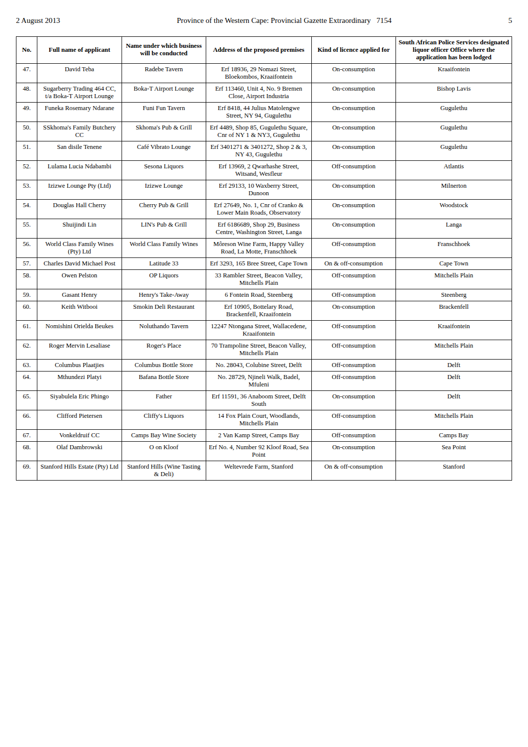2 August 2013 Province of the Western Cape: Provincial Gazette Extraordinary 7154 5
| No. | Full name of applicant | Name under which business will be conducted | Address of the proposed premises | Kind of licence applied for | South African Police Services designated liquor officer Office where the application has been lodged |
| --- | --- | --- | --- | --- | --- |
| 47. | David Teba | Radebe Tavern | Erf 18936, 29 Nomazi Street, Bloekombos, Kraaifontein | On-consumption | Kraaifontein |
| 48. | Sugarberry Trading 464 CC, t/a Boka-T Airport Lounge | Boka-T Airport Lounge | Erf 113460, Unit 4, No. 9 Bremen Close, Airport Industria | On-consumption | Bishop Lavis |
| 49. | Funeka Rosemary Ndarane | Funi Fun Tavern | Erf 8418, 44 Julius Matolengwe Street, NY 94, Gugulethu | On-consumption | Gugulethu |
| 50. | SSkhoma's Family Butchery CC | Skhoma's Pub & Grill | Erf 4489, Shop 85, Gugulethu Square, Cnr of NY 1 & NY3, Gugulethu | On-consumption | Gugulethu |
| 51. | San disile Tenene | Café Vibrato Lounge | Erf 3401271 & 3401272, Shop 2 & 3, NY 43, Gugulethu | On-consumption | Gugulethu |
| 52. | Lulama Lucia Ndabambi | Sesona Liquors | Erf 13969, 2 Qwarhashe Street, Witsand, Wesfleur | Off-consumption | Atlantis |
| 53. | Izizwe Lounge Pty (Ltd) | Izizwe Lounge | Erf 29133, 10 Waxberry Street, Dunoon | On-consumption | Milnerton |
| 54. | Douglas Hall Cherry | Cherry Pub & Grill | Erf 27649, No. 1, Cnr of Cranko & Lower Main Roads, Observatory | On-consumption | Woodstock |
| 55. | Shuijindi Lin | LIN's Pub & Grill | Erf 6186689, Shop 29, Business Centre, Washington Street, Langa | On-consumption | Langa |
| 56. | World Class Family Wines (Pty) Ltd | World Class Family Wines | Môreson Wine Farm, Happy Valley Road, La Motte, Franschhoek | Off-consumption | Franschhoek |
| 57. | Charles David Michael Post | Latitude 33 | Erf 3293, 165 Bree Street, Cape Town | On & off-consumption | Cape Town |
| 58. | Owen Pelston | OP Liquors | 33 Rambler Street, Beacon Valley, Mitchells Plain | Off-consumption | Mitchells Plain |
| 59. | Gasant Henry | Henry's Take-Away | 6 Fontein Road, Steenberg | Off-consumption | Steenberg |
| 60. | Keith Witbooi | Smokin Deli Restaurant | Erf 10905, Bottelary Road, Brackenfell, Kraaifontein | On-consumption | Brackenfell |
| 61. | Nomishini Orielda Beukes | Noluthando Tavern | 12247 Ntongana Street, Wallacedene, Kraaifontein | Off-consumption | Kraaifontein |
| 62. | Roger Mervin Lesaliase | Roger's Place | 70 Trampoline Street, Beacon Valley, Mitchells Plain | Off-consumption | Mitchells Plain |
| 63. | Columbus Plaatjies | Columbus Bottle Store | No. 28043, Colubine Street, Delft | Off-consumption | Delft |
| 64. | Mthundezi Platyi | Bafana Bottle Store | No. 28729, Njineli Walk, Badel, Mfuleni | Off-consumption | Delft |
| 65. | Siyabulela Eric Phingo | Father | Erf 11591, 36 Anaboom Street, Delft South | On-consumption | Delft |
| 66. | Clifford Pietersen | Cliffy's Liquors | 14 Fox Plain Court, Woodlands, Mitchells Plain | Off-consumption | Mitchells Plain |
| 67. | Vonkeldruif CC | Camps Bay Wine Society | 2 Van Kamp Street, Camps Bay | Off-consumption | Camps Bay |
| 68. | Olaf Dambrowski | O on Kloof | Erf No. 4, Number 92 Kloof Road, Sea Point | On-consumption | Sea Point |
| 69. | Stanford Hills Estate (Pty) Ltd | Stanford Hills (Wine Tasting & Deli) | Weltevrede Farm, Stanford | On & off-consumption | Stanford |